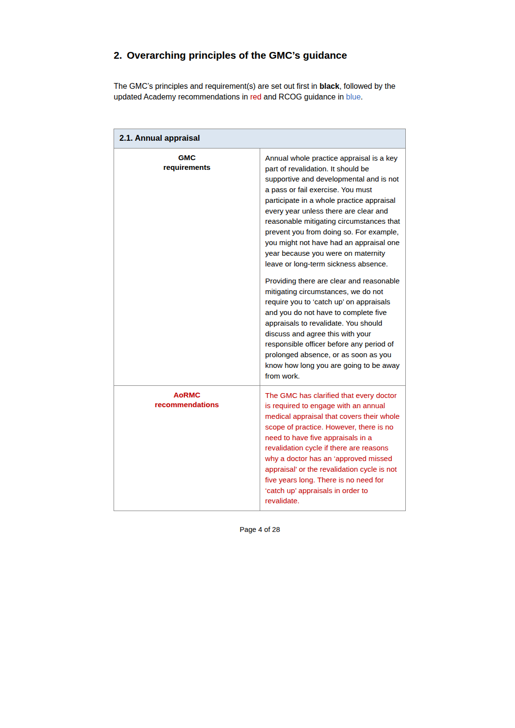2. Overarching principles of the GMC’s guidance
The GMC’s principles and requirement(s) are set out first in black, followed by the updated Academy recommendations in red and RCOG guidance in blue.
| 2.1. Annual appraisal |
| --- |
| GMC requirements | Annual whole practice appraisal is a key part of revalidation. It should be supportive and developmental and is not a pass or fail exercise. You must participate in a whole practice appraisal every year unless there are clear and reasonable mitigating circumstances that prevent you from doing so. For example, you might not have had an appraisal one year because you were on maternity leave or long-term sickness absence. Providing there are clear and reasonable mitigating circumstances, we do not require you to ‘catch up’ on appraisals and you do not have to complete five appraisals to revalidate. You should discuss and agree this with your responsible officer before any period of prolonged absence, or as soon as you know how long you are going to be away from work. |
| AoRMC recommendations | The GMC has clarified that every doctor is required to engage with an annual medical appraisal that covers their whole scope of practice. However, there is no need to have five appraisals in a revalidation cycle if there are reasons why a doctor has an ‘approved missed appraisal’ or the revalidation cycle is not five years long. There is no need for ‘catch up’ appraisals in order to revalidate. |
Page 4 of 28